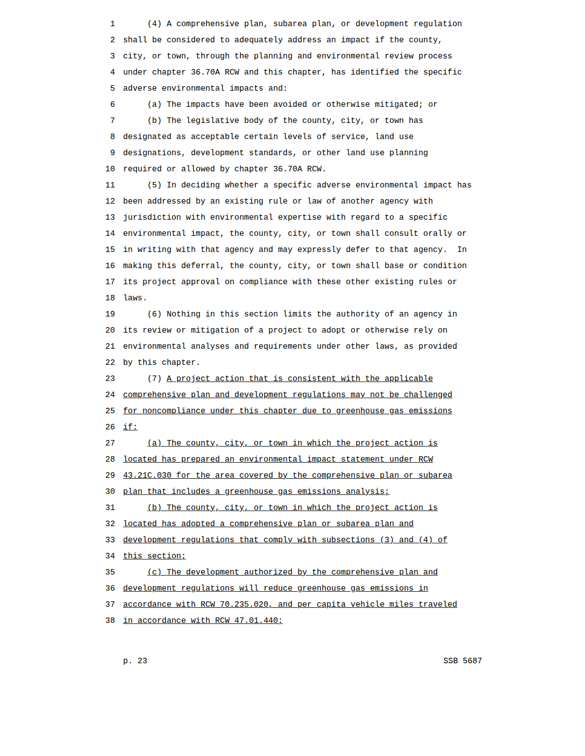(4) A comprehensive plan, subarea plan, or development regulation
shall be considered to adequately address an impact if the county,
city, or town, through the planning and environmental review process
under chapter 36.70A RCW and this chapter, has identified the specific
adverse environmental impacts and:
(a) The impacts have been avoided or otherwise mitigated; or
(b) The legislative body of the county, city, or town has
designated as acceptable certain levels of service, land use
designations, development standards, or other land use planning
required or allowed by chapter 36.70A RCW.
(5) In deciding whether a specific adverse environmental impact has
been addressed by an existing rule or law of another agency with
jurisdiction with environmental expertise with regard to a specific
environmental impact, the county, city, or town shall consult orally or
in writing with that agency and may expressly defer to that agency. In
making this deferral, the county, city, or town shall base or condition
its project approval on compliance with these other existing rules or
laws.
(6) Nothing in this section limits the authority of an agency in
its review or mitigation of a project to adopt or otherwise rely on
environmental analyses and requirements under other laws, as provided
by this chapter.
(7) A project action that is consistent with the applicable
comprehensive plan and development regulations may not be challenged
for noncompliance under this chapter due to greenhouse gas emissions
if:
(a) The county, city, or town in which the project action is
located has prepared an environmental impact statement under RCW
43.21C.030 for the area covered by the comprehensive plan or subarea
plan that includes a greenhouse gas emissions analysis;
(b) The county, city, or town in which the project action is
located has adopted a comprehensive plan or subarea plan and
development regulations that comply with subsections (3) and (4) of
this section;
(c) The development authorized by the comprehensive plan and
development regulations will reduce greenhouse gas emissions in
accordance with RCW 70.235.020, and per capita vehicle miles traveled
in accordance with RCW 47.01.440;
p. 23 SSB 5687